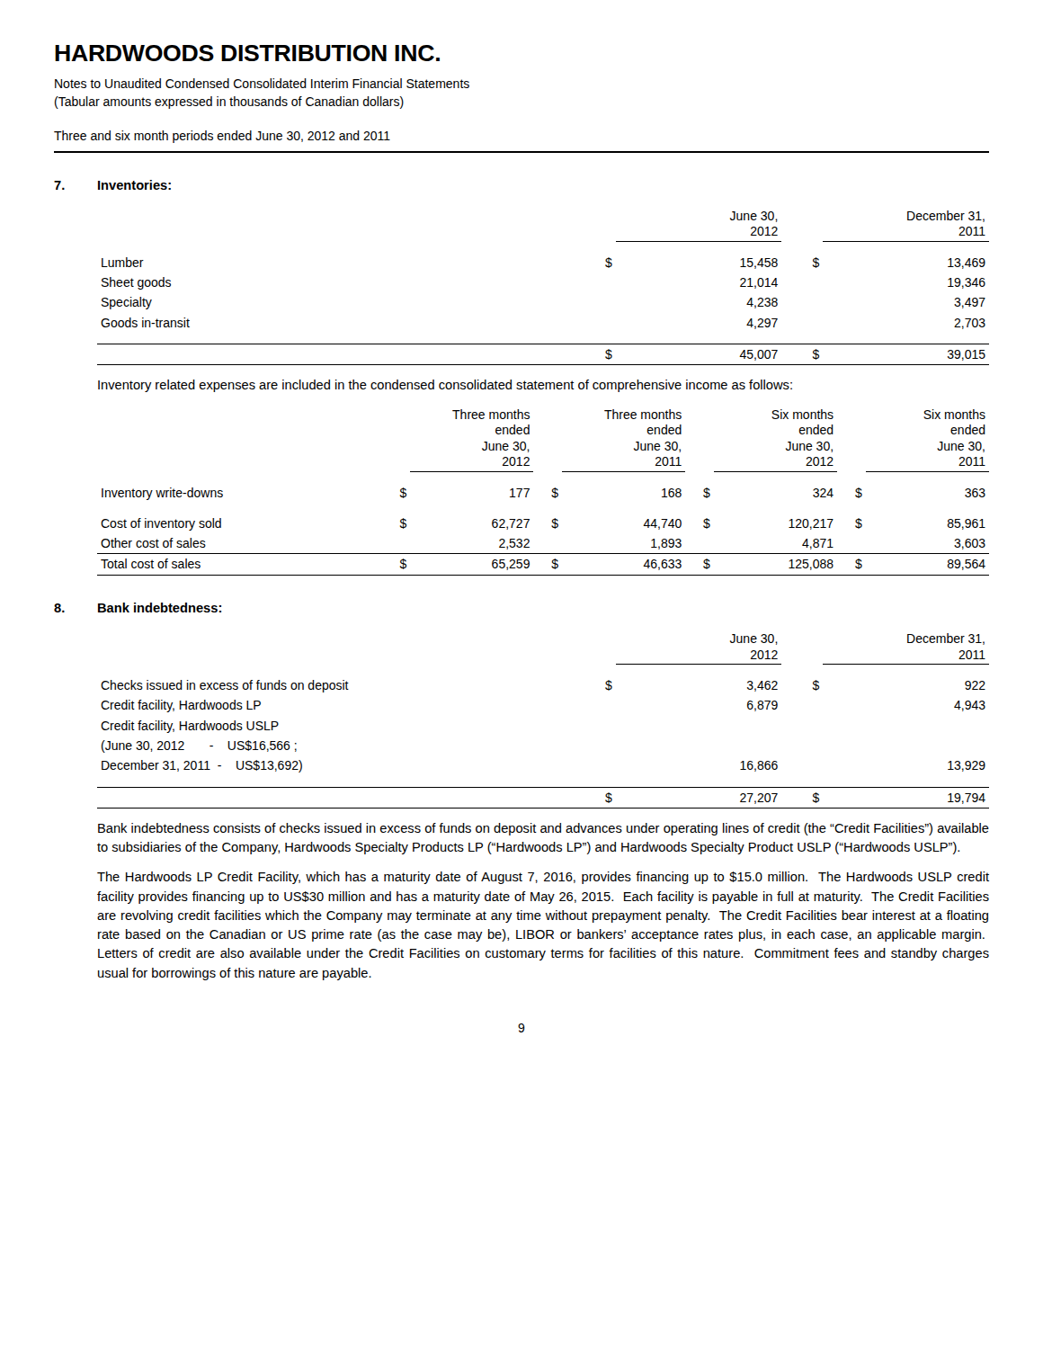HARDWOODS DISTRIBUTION INC.
Notes to Unaudited Condensed Consolidated Interim Financial Statements
(Tabular amounts expressed in thousands of Canadian dollars)
Three and six month periods ended June 30, 2012 and 2011
7. Inventories:
| | | June 30, 2012 | | December 31, 2011 |
| Lumber | $ | 15,458 | $ | 13,469 |
| Sheet goods | | 21,014 | | 19,346 |
| Specialty | | 4,238 | | 3,497 |
| Goods in-transit | | 4,297 | | 2,703 |
| | $ | 45,007 | $ | 39,015 |
Inventory related expenses are included in the condensed consolidated statement of comprehensive income as follows:
| | | Three months ended June 30, 2012 | | Three months ended June 30, 2011 | | Six months ended June 30, 2012 | | Six months ended June 30, 2011 |
| Inventory write-downs | $ | 177 | $ | 168 | $ | 324 | $ | 363 |
| Cost of inventory sold | $ | 62,727 | $ | 44,740 | $ | 120,217 | $ | 85,961 |
| Other cost of sales | | 2,532 | | 1,893 | | 4,871 | | 3,603 |
| Total cost of sales | $ | 65,259 | $ | 46,633 | $ | 125,088 | $ | 89,564 |
8. Bank indebtedness:
| | | June 30, 2012 | | December 31, 2011 |
| Checks issued in excess of funds on deposit | $ | 3,462 | $ | 922 |
| Credit facility, Hardwoods LP | | 6,879 | | 4,943 |
| Credit facility, Hardwoods USLP | | | | |
| (June 30, 2012 - US$16,566 ; | | | | |
| December 31, 2011 - US$13,692) | | 16,866 | | 13,929 |
| | $ | 27,207 | $ | 19,794 |
Bank indebtedness consists of checks issued in excess of funds on deposit and advances under operating lines of credit (the “Credit Facilities”) available to subsidiaries of the Company, Hardwoods Specialty Products LP (“Hardwoods LP”) and Hardwoods Specialty Product USLP (“Hardwoods USLP”).
The Hardwoods LP Credit Facility, which has a maturity date of August 7, 2016, provides financing up to $15.0 million. The Hardwoods USLP credit facility provides financing up to US$30 million and has a maturity date of May 26, 2015. Each facility is payable in full at maturity. The Credit Facilities are revolving credit facilities which the Company may terminate at any time without prepayment penalty. The Credit Facilities bear interest at a floating rate based on the Canadian or US prime rate (as the case may be), LIBOR or bankers’ acceptance rates plus, in each case, an applicable margin. Letters of credit are also available under the Credit Facilities on customary terms for facilities of this nature. Commitment fees and standby charges usual for borrowings of this nature are payable.
9